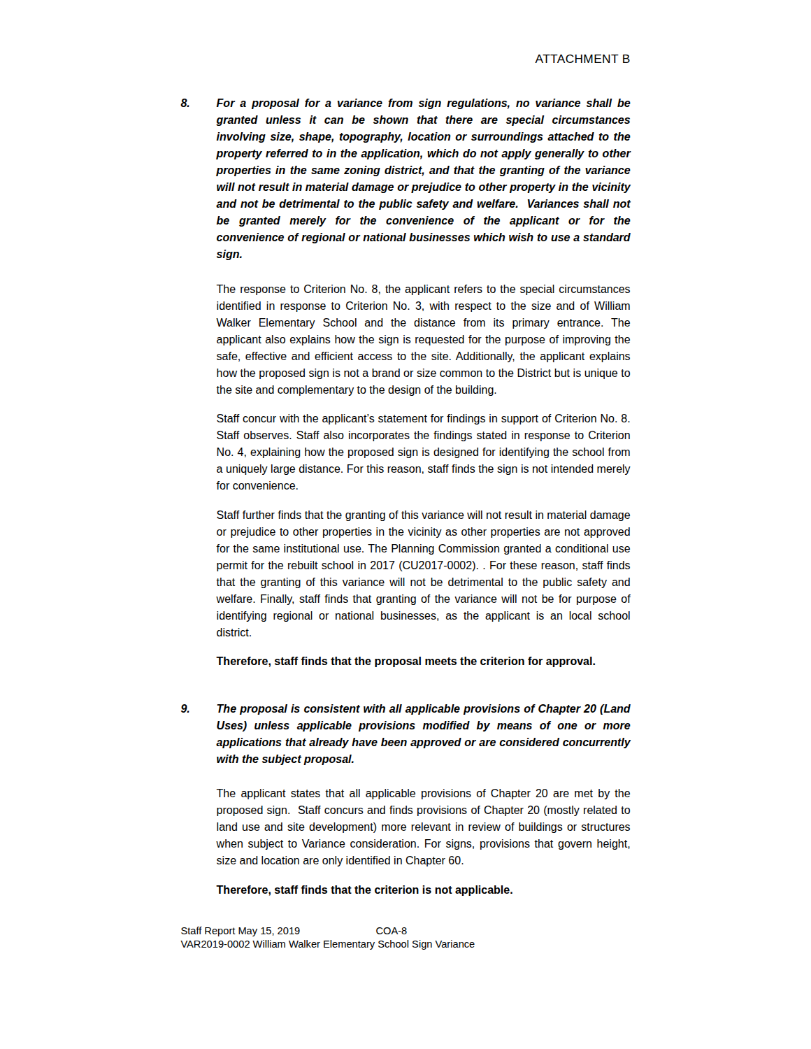ATTACHMENT B
8.
For a proposal for a variance from sign regulations, no variance shall be granted unless it can be shown that there are special circumstances involving size, shape, topography, location or surroundings attached to the property referred to in the application, which do not apply generally to other properties in the same zoning district, and that the granting of the variance will not result in material damage or prejudice to other property in the vicinity and not be detrimental to the public safety and welfare. Variances shall not be granted merely for the convenience of the applicant or for the convenience of regional or national businesses which wish to use a standard sign.
The response to Criterion No. 8, the applicant refers to the special circumstances identified in response to Criterion No. 3, with respect to the size and of William Walker Elementary School and the distance from its primary entrance. The applicant also explains how the sign is requested for the purpose of improving the safe, effective and efficient access to the site. Additionally, the applicant explains how the proposed sign is not a brand or size common to the District but is unique to the site and complementary to the design of the building.
Staff concur with the applicant’s statement for findings in support of Criterion No. 8. Staff observes. Staff also incorporates the findings stated in response to Criterion No. 4, explaining how the proposed sign is designed for identifying the school from a uniquely large distance. For this reason, staff finds the sign is not intended merely for convenience.
Staff further finds that the granting of this variance will not result in material damage or prejudice to other properties in the vicinity as other properties are not approved for the same institutional use. The Planning Commission granted a conditional use permit for the rebuilt school in 2017 (CU2017-0002). . For these reason, staff finds that the granting of this variance will not be detrimental to the public safety and welfare. Finally, staff finds that granting of the variance will not be for purpose of identifying regional or national businesses, as the applicant is an local school district.
Therefore, staff finds that the proposal meets the criterion for approval.
9.
The proposal is consistent with all applicable provisions of Chapter 20 (Land Uses) unless applicable provisions modified by means of one or more applications that already have been approved or are considered concurrently with the subject proposal.
The applicant states that all applicable provisions of Chapter 20 are met by the proposed sign. Staff concurs and finds provisions of Chapter 20 (mostly related to land use and site development) more relevant in review of buildings or structures when subject to Variance consideration. For signs, provisions that govern height, size and location are only identified in Chapter 60.
Therefore, staff finds that the criterion is not applicable.
Staff Report May 15, 2019
COA-8
VAR2019-0002 William Walker Elementary School Sign Variance